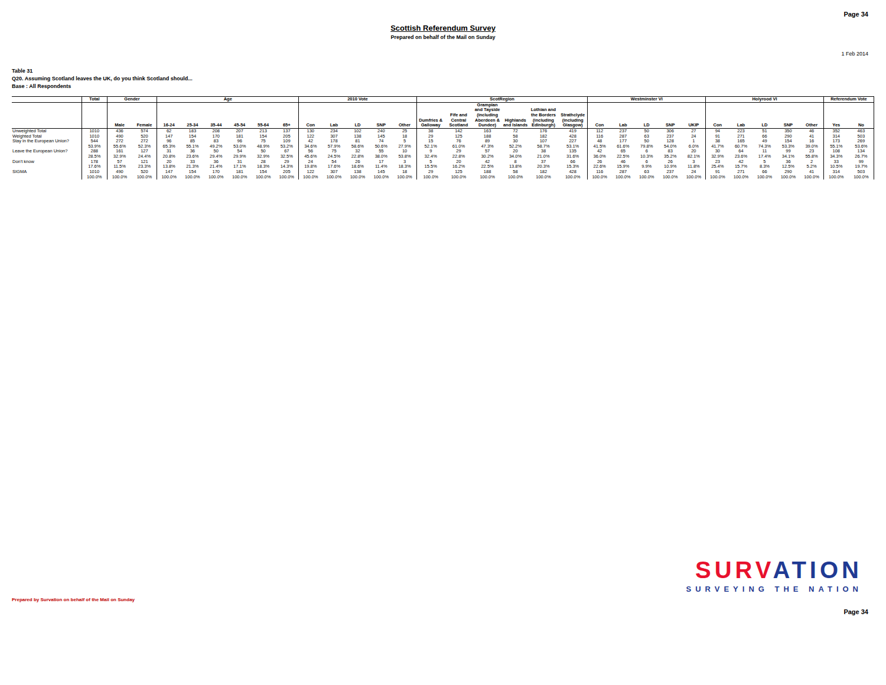Page 34
Scottish Referendum Survey
Prepared on behalf of the Mail on Sunday
1 Feb 2014
Table 31
Q20. Assuming Scotland leaves the UK, do you think Scotland should...
Base : All Respondents
| | Total | Gender | Age | 2010 Vote | ScotRegion | Westminster VI | Holyrood VI | Referendum Vote |
| --- | --- | --- | --- | --- | --- | --- | --- | --- |
| | | Male | Female | 16-24 | 25-34 | 35-44 | 45-54 | 55-64 | 65+ | Con | Lab | LD | SNP | Other | Dumfries & Galloway | Fife and Central Scotland | Grampian and Tayside (including Aberdeen & Dundee) | Highlands and Islands | Lothian and the Borders (including Edinburgh) | Strathclyde (including Glasgow) | Con | Lab | LD | SNP | UKIP | Con | Lab | LD | SNP | Other | Yes | No |
| Unweighted Total | 1010 | 436 | 574 | 62 | 183 | 208 | 207 | 213 | 137 | 130 | 234 | 102 | 240 | 25 | 38 | 142 | 163 | 72 | 176 | 419 | 112 | 237 | 50 | 306 | 27 | 94 | 223 | 51 | 350 | 46 | 352 | 463 |
| Weighted Total | 1010 | 490 | 520 | 147 | 154 | 170 | 181 | 154 | 205 | 122 | 307 | 138 | 145 | 18 | 29 | 125 | 188 | 58 | 182 | 428 | 116 | 287 | 63 | 237 | 24 | 91 | 271 | 66 | 290 | 41 | 314 | 503 |
| Stay in the European Union? | 544 53.9% | 272 55.6% | 272 52.3% | 96 65.3% | 85 55.1% | 83 49.2% | 96 53.0% | 75 48.9% | 109 53.2% | 42 34.6% | 178 57.9% | 81 58.6% | 74 50.6% | 5 27.9% | 15 52.1% | 76 61.0% | 89 47.3% | 30 52.2% | 107 58.7% | 227 53.1% | 48 41.5% | 177 61.6% | 50 79.8% | 128 54.0% | 1 6.0% | 38 41.7% | 165 60.7% | 49 74.3% | 154 53.3% | 16 39.0% | 173 55.1% | 269 53.6% |
| Leave the European Union? | 288 28.5% | 161 32.9% | 127 24.4% | 31 20.8% | 36 23.6% | 50 29.4% | 54 29.9% | 50 32.9% | 67 32.5% | 56 45.6% | 75 24.5% | 32 22.8% | 55 38.0% | 10 53.8% | 9 32.4% | 29 22.8% | 57 30.2% | 20 34.0% | 38 21.0% | 135 31.6% | 42 36.0% | 65 22.5% | 6 10.3% | 83 35.2% | 20 82.1% | 30 32.9% | 64 23.6% | 11 17.4% | 99 34.1% | 23 55.8% | 108 34.3% | 134 26.7% |
| Don't know | 178 17.6% | 57 11.5% | 121 23.3% | 20 13.8% | 33 21.3% | 36 21.4% | 31 17.1% | 28 18.3% | 29 14.3% | 24 19.8% | 54 17.6% | 26 18.6% | 17 11.4% | 3 18.3% | 5 15.5% | 20 16.2% | 42 22.5% | 8 13.8% | 37 20.3% | 66 15.3% | 26 22.6% | 46 15.9% | 6 9.9% | 26 10.9% | 3 11.8% | 23 25.4% | 42 15.7% | 5 8.3% | 36 12.5% | 2 5.2% | 33 10.5% | 99 19.7% |
| SIGMA | 1010 100.0% | 490 100.0% | 520 100.0% | 147 100.0% | 154 100.0% | 170 100.0% | 181 100.0% | 154 100.0% | 205 100.0% | 122 100.0% | 307 100.0% | 138 100.0% | 145 100.0% | 18 100.0% | 29 100.0% | 125 100.0% | 188 100.0% | 58 100.0% | 182 100.0% | 428 100.0% | 116 100.0% | 287 100.0% | 63 100.0% | 237 100.0% | 24 100.0% | 91 100.0% | 271 100.0% | 66 100.0% | 290 100.0% | 41 100.0% | 314 100.0% | 503 100.0% |
Prepared by Survation on behalf of the Mail on Sunday
SURVATION
SURVEYING THE NATION
Page 34